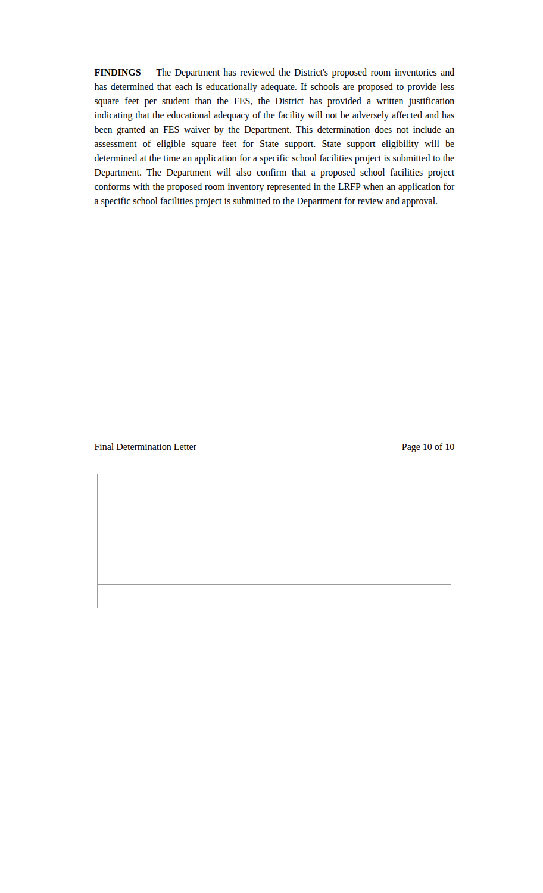FINDINGS The Department has reviewed the District's proposed room inventories and has determined that each is educationally adequate. If schools are proposed to provide less square feet per student than the FES, the District has provided a written justification indicating that the educational adequacy of the facility will not be adversely affected and has been granted an FES waiver by the Department. This determination does not include an assessment of eligible square feet for State support. State support eligibility will be determined at the time an application for a specific school facilities project is submitted to the Department. The Department will also confirm that a proposed school facilities project conforms with the proposed room inventory represented in the LRFP when an application for a specific school facilities project is submitted to the Department for review and approval.
Final Determination Letter
Page 10 of 10